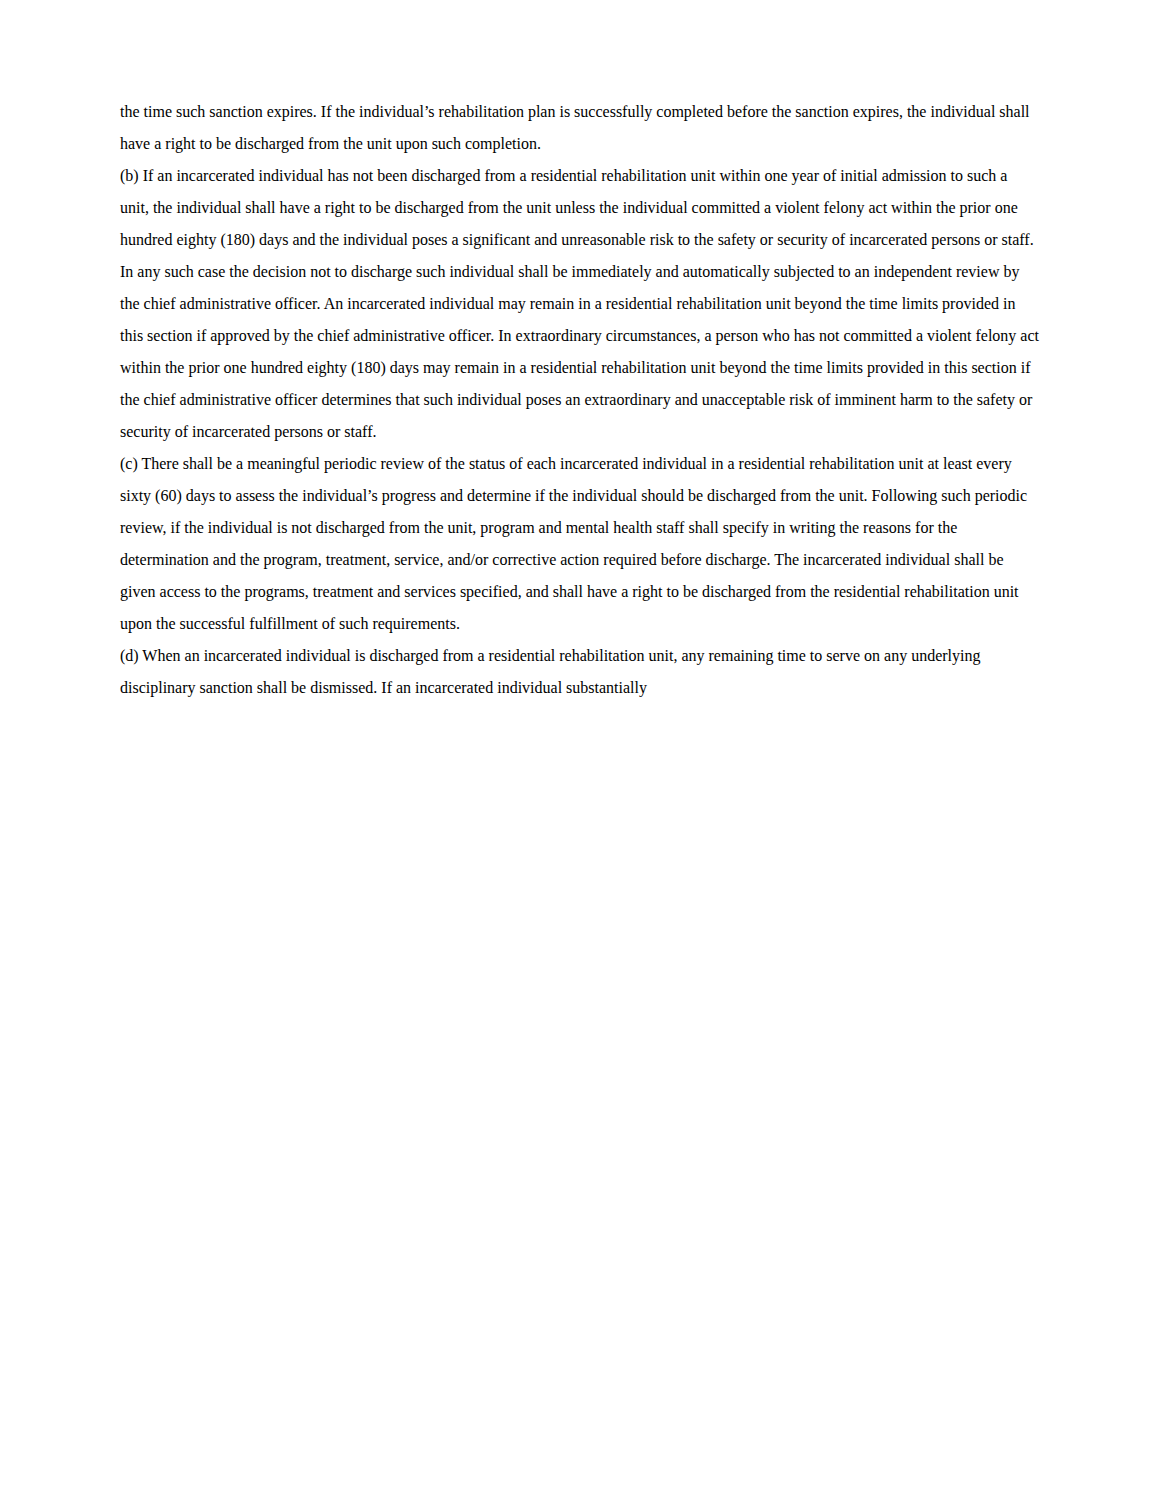the time such sanction expires. If the individual’s rehabilitation plan is successfully completed before the sanction expires, the individual shall have a right to be discharged from the unit upon such completion.
(b) If an incarcerated individual has not been discharged from a residential rehabilitation unit within one year of initial admission to such a unit, the individual shall have a right to be discharged from the unit unless the individual committed a violent felony act within the prior one hundred eighty (180) days and the individual poses a significant and unreasonable risk to the safety or security of incarcerated persons or staff. In any such case the decision not to discharge such individual shall be immediately and automatically subjected to an independent review by the chief administrative officer. An incarcerated individual may remain in a residential rehabilitation unit beyond the time limits provided in this section if approved by the chief administrative officer. In extraordinary circumstances, a person who has not committed a violent felony act within the prior one hundred eighty (180) days may remain in a residential rehabilitation unit beyond the time limits provided in this section if the chief administrative officer determines that such individual poses an extraordinary and unacceptable risk of imminent harm to the safety or security of incarcerated persons or staff.
(c) There shall be a meaningful periodic review of the status of each incarcerated individual in a residential rehabilitation unit at least every sixty (60) days to assess the individual’s progress and determine if the individual should be discharged from the unit. Following such periodic review, if the individual is not discharged from the unit, program and mental health staff shall specify in writing the reasons for the determination and the program, treatment, service, and/or corrective action required before discharge. The incarcerated individual shall be given access to the programs, treatment and services specified, and shall have a right to be discharged from the residential rehabilitation unit upon the successful fulfillment of such requirements.
(d) When an incarcerated individual is discharged from a residential rehabilitation unit, any remaining time to serve on any underlying disciplinary sanction shall be dismissed. If an incarcerated individual substantially